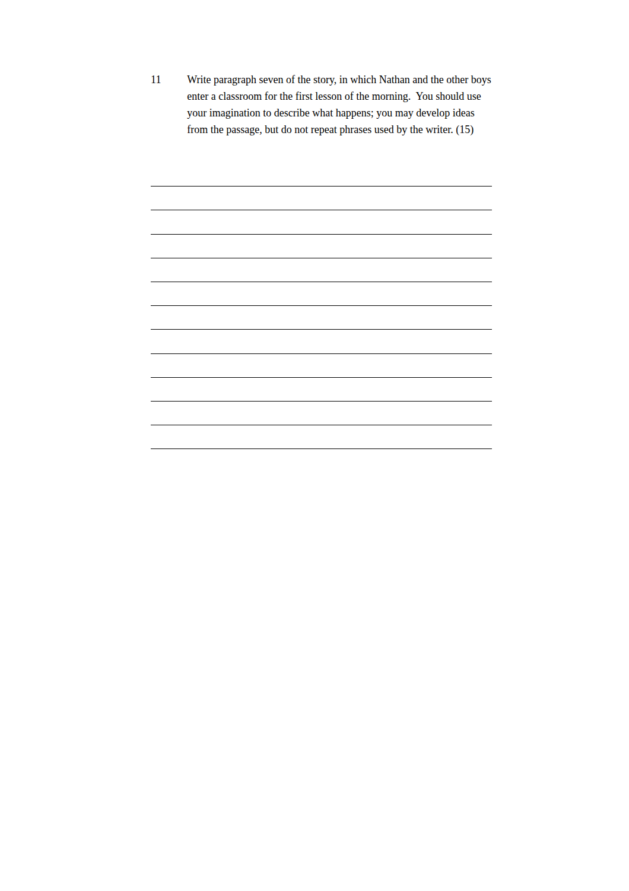11
Write paragraph seven of the story, in which Nathan and the other boys enter a classroom for the first lesson of the morning. You should use your imagination to describe what happens; you may develop ideas from the passage, but do not repeat phrases used by the writer. (15)